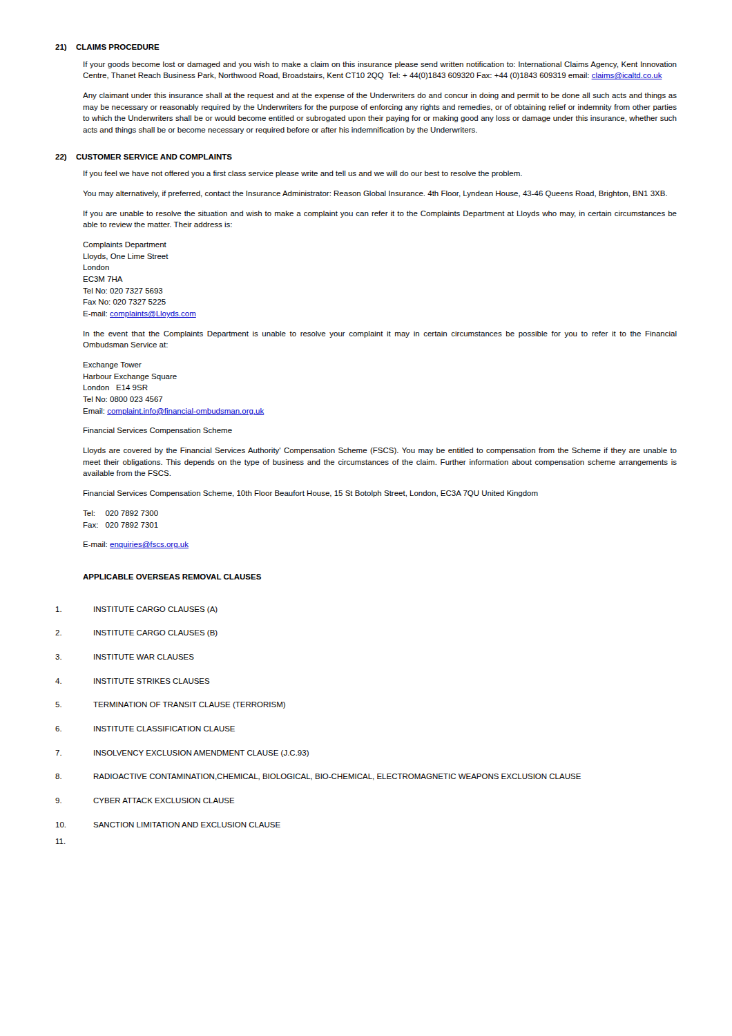21) CLAIMS PROCEDURE
If your goods become lost or damaged and you wish to make a claim on this insurance please send written notification to: International Claims Agency, Kent Innovation Centre, Thanet Reach Business Park, Northwood Road, Broadstairs, Kent CT10 2QQ Tel: + 44(0)1843 609320 Fax: +44 (0)1843 609319 email: claims@icaltd.co.uk
Any claimant under this insurance shall at the request and at the expense of the Underwriters do and concur in doing and permit to be done all such acts and things as may be necessary or reasonably required by the Underwriters for the purpose of enforcing any rights and remedies, or of obtaining relief or indemnity from other parties to which the Underwriters shall be or would become entitled or subrogated upon their paying for or making good any loss or damage under this insurance, whether such acts and things shall be or become necessary or required before or after his indemnification by the Underwriters.
22) CUSTOMER SERVICE AND COMPLAINTS
If you feel we have not offered you a first class service please write and tell us and we will do our best to resolve the problem.
You may alternatively, if preferred, contact the Insurance Administrator: Reason Global Insurance. 4th Floor, Lyndean House, 43-46 Queens Road, Brighton, BN1 3XB.
If you are unable to resolve the situation and wish to make a complaint you can refer it to the Complaints Department at Lloyds who may, in certain circumstances be able to review the matter. Their address is:
Complaints Department
Lloyds, One Lime Street
London
EC3M 7HA
Tel No: 020 7327 5693
Fax No: 020 7327 5225
E-mail: complaints@Lloyds.com
In the event that the Complaints Department is unable to resolve your complaint it may in certain circumstances be possible for you to refer it to the Financial Ombudsman Service at:
Exchange Tower
Harbour Exchange Square
London E14 9SR
Tel No: 0800 023 4567
Email: complaint.info@financial-ombudsman.org.uk
Financial Services Compensation Scheme
Lloyds are covered by the Financial Services Authority' Compensation Scheme (FSCS). You may be entitled to compensation from the Scheme if they are unable to meet their obligations. This depends on the type of business and the circumstances of the claim. Further information about compensation scheme arrangements is available from the FSCS.
Financial Services Compensation Scheme, 10th Floor Beaufort House, 15 St Botolph Street, London, EC3A 7QU United Kingdom
| Tel: | 020 7892 7300 |
| Fax: | 020 7892 7301 |
E-mail: enquiries@fscs.org.uk
APPLICABLE OVERSEAS REMOVAL CLAUSES
| 1. | INSTITUTE CARGO CLAUSES (A) |
| 2. | INSTITUTE CARGO CLAUSES (B) |
| 3. | INSTITUTE WAR CLAUSES |
| 4. | INSTITUTE STRIKES CLAUSES |
| 5. | TERMINATION OF TRANSIT CLAUSE (TERRORISM) |
| 6. | INSTITUTE CLASSIFICATION CLAUSE |
| 7. | INSOLVENCY EXCLUSION AMENDMENT CLAUSE (J.C.93) |
| 8. | RADIOACTIVE CONTAMINATION,CHEMICAL, BIOLOGICAL, BIO-CHEMICAL, ELECTROMAGNETIC WEAPONS EXCLUSION CLAUSE |
| 9. | CYBER ATTACK EXCLUSION CLAUSE |
| 10. | SANCTION LIMITATION AND EXCLUSION CLAUSE |
11.